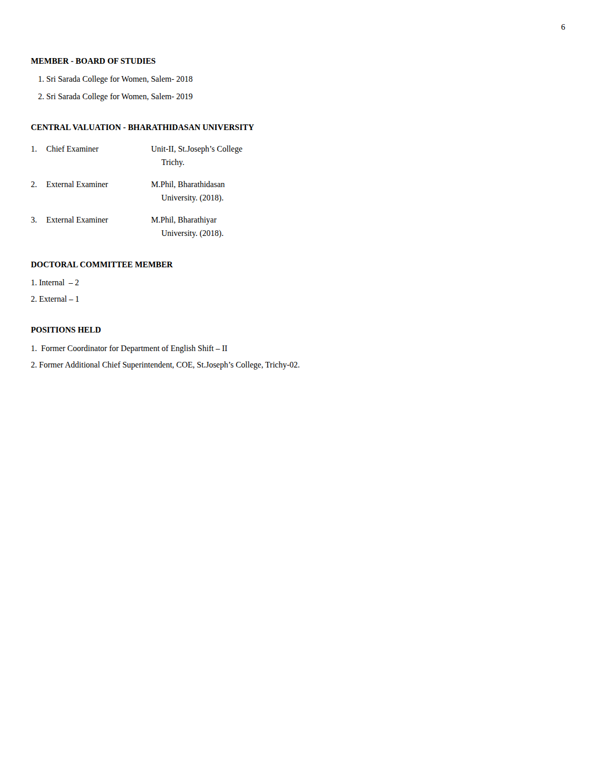6
Member - Board of Studies
Sri Sarada College for Women, Salem- 2018
Sri Sarada College for Women, Salem- 2019
Central Valuation - Bharathidasan University
Chief Examiner Unit-II, St.Joseph’s CollegeTrichy.
External Examiner M.Phil, BharathidasanUniversity. (2018).
External Examiner M.Phil, BharathiyarUniversity. (2018).
Doctoral Committee Member
1. Internal – 2
2. External – 1
Positions Held
1. Former Coordinator for Department of English Shift – II
2. Former Additional Chief Superintendent, COE, St.Joseph’s College, Trichy-02.